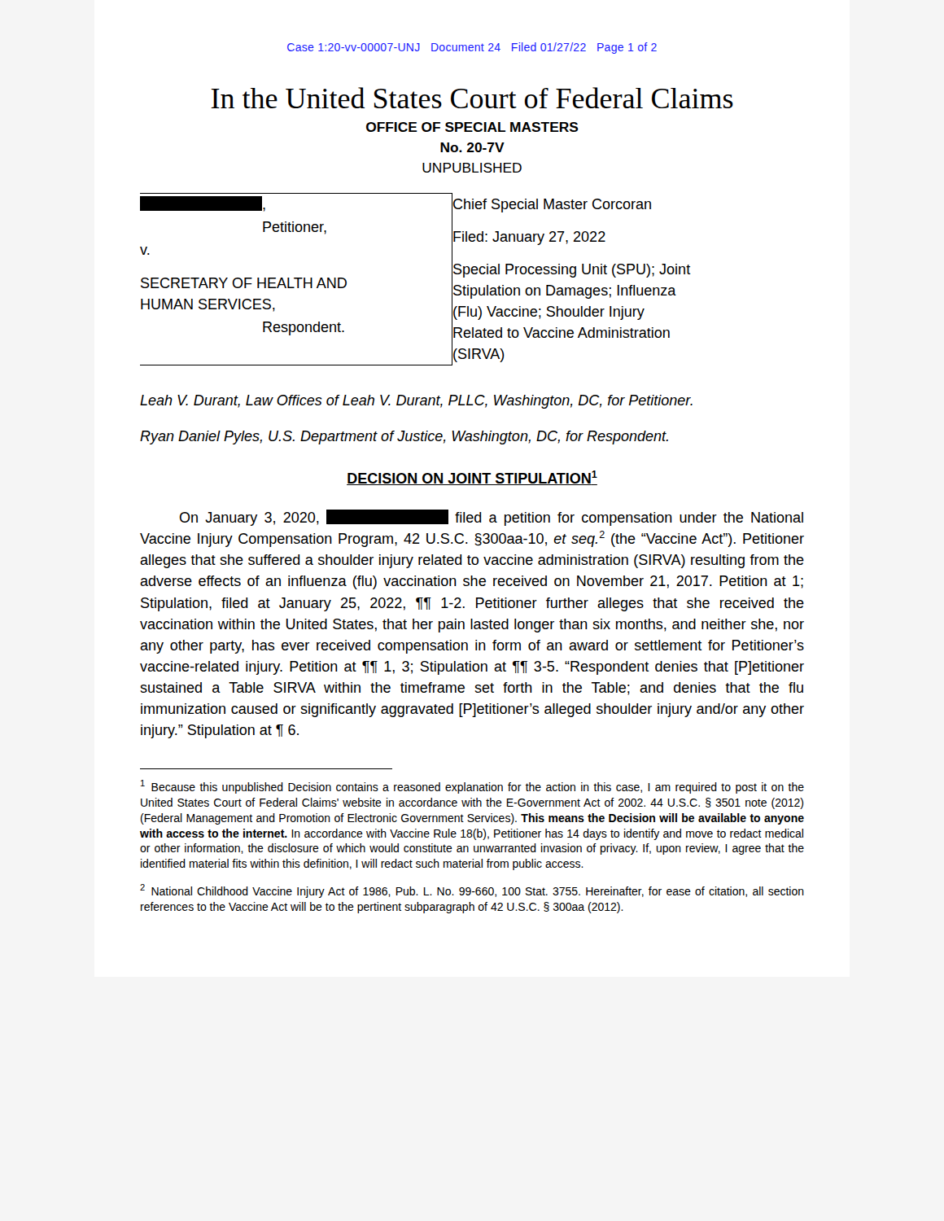Case 1:20-vv-00007-UNJ Document 24 Filed 01/27/22 Page 1 of 2
In the United States Court of Federal Claims
OFFICE OF SPECIAL MASTERS
No. 20-7V
UNPUBLISHED
| , Petitioner, v. SECRETARY OF HEALTH AND HUMAN SERVICES, Respondent. | Chief Special Master Corcoran Filed: January 27, 2022 Special Processing Unit (SPU); Joint Stipulation on Damages; Influenza (Flu) Vaccine; Shoulder Injury Related to Vaccine Administration (SIRVA) |
Leah V. Durant, Law Offices of Leah V. Durant, PLLC, Washington, DC, for Petitioner.
Ryan Daniel Pyles, U.S. Department of Justice, Washington, DC, for Respondent.
DECISION ON JOINT STIPULATION1
On January 3, 2020, filed a petition for compensation under the National Vaccine Injury Compensation Program, 42 U.S.C. §300aa-10, et seq.2 (the “Vaccine Act”). Petitioner alleges that she suffered a shoulder injury related to vaccine administration (SIRVA) resulting from the adverse effects of an influenza (flu) vaccination she received on November 21, 2017. Petition at 1; Stipulation, filed at January 25, 2022, ¶¶ 1-2. Petitioner further alleges that she received the vaccination within the United States, that her pain lasted longer than six months, and neither she, nor any other party, has ever received compensation in form of an award or settlement for Petitioner’s vaccine-related injury. Petition at ¶¶ 1, 3; Stipulation at ¶¶ 3-5. “Respondent denies that [P]etitioner sustained a Table SIRVA within the timeframe set forth in the Table; and denies that the flu immunization caused or significantly aggravated [P]etitioner’s alleged shoulder injury and/or any other injury.” Stipulation at ¶ 6.
1 Because this unpublished Decision contains a reasoned explanation for the action in this case, I am required to post it on the United States Court of Federal Claims' website in accordance with the E-Government Act of 2002. 44 U.S.C. § 3501 note (2012) (Federal Management and Promotion of Electronic Government Services). This means the Decision will be available to anyone with access to the internet. In accordance with Vaccine Rule 18(b), Petitioner has 14 days to identify and move to redact medical or other information, the disclosure of which would constitute an unwarranted invasion of privacy. If, upon review, I agree that the identified material fits within this definition, I will redact such material from public access.
2 National Childhood Vaccine Injury Act of 1986, Pub. L. No. 99-660, 100 Stat. 3755. Hereinafter, for ease of citation, all section references to the Vaccine Act will be to the pertinent subparagraph of 42 U.S.C. § 300aa (2012).